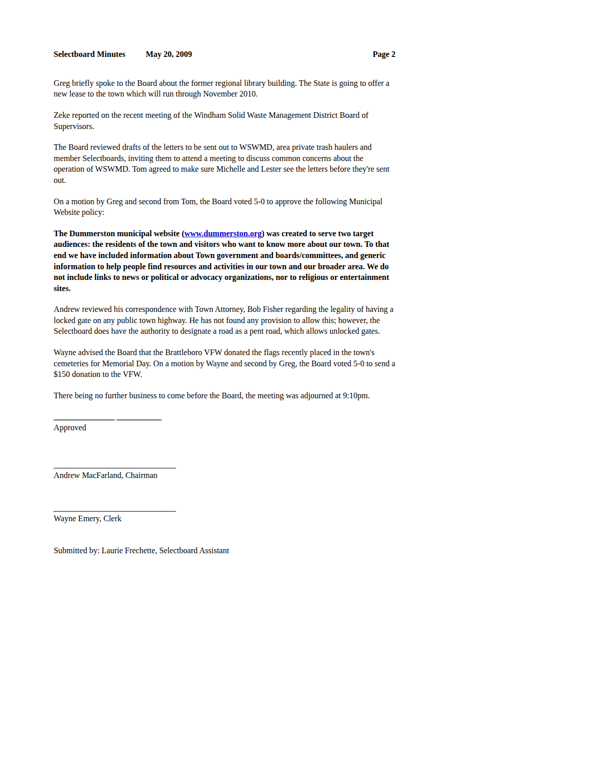Selectboard Minutes May 20, 2009 Page 2
Greg briefly spoke to the Board about the former regional library building. The State is going to offer a new lease to the town which will run through November 2010.
Zeke reported on the recent meeting of the Windham Solid Waste Management District Board of Supervisors.
The Board reviewed drafts of the letters to be sent out to WSWMD, area private trash haulers and member Selectboards, inviting them to attend a meeting to discuss common concerns about the operation of WSWMD. Tom agreed to make sure Michelle and Lester see the letters before they're sent out.
On a motion by Greg and second from Tom, the Board voted 5-0 to approve the following Municipal Website policy:
The Dummerston municipal website (www.dummerston.org) was created to serve two target audiences: the residents of the town and visitors who want to know more about our town. To that end we have included information about Town government and boards/committees, and generic information to help people find resources and activities in our town and our broader area. We do not include links to news or political or advocacy organizations, nor to religious or entertainment sites.
Andrew reviewed his correspondence with Town Attorney, Bob Fisher regarding the legality of having a locked gate on any public town highway. He has not found any provision to allow this; however, the Selectboard does have the authority to designate a road as a pent road, which allows unlocked gates.
Wayne advised the Board that the Brattleboro VFW donated the flags recently placed in the town's cemeteries for Memorial Day. On a motion by Wayne and second by Greg, the Board voted 5-0 to send a $150 donation to the VFW.
There being no further business to come before the Board, the meeting was adjourned at 9:10pm.
_______________ ___________
Approved
______________________________ Andrew MacFarland, Chairman
______________________________ Wayne Emery, Clerk
Submitted by: Laurie Frechette, Selectboard Assistant